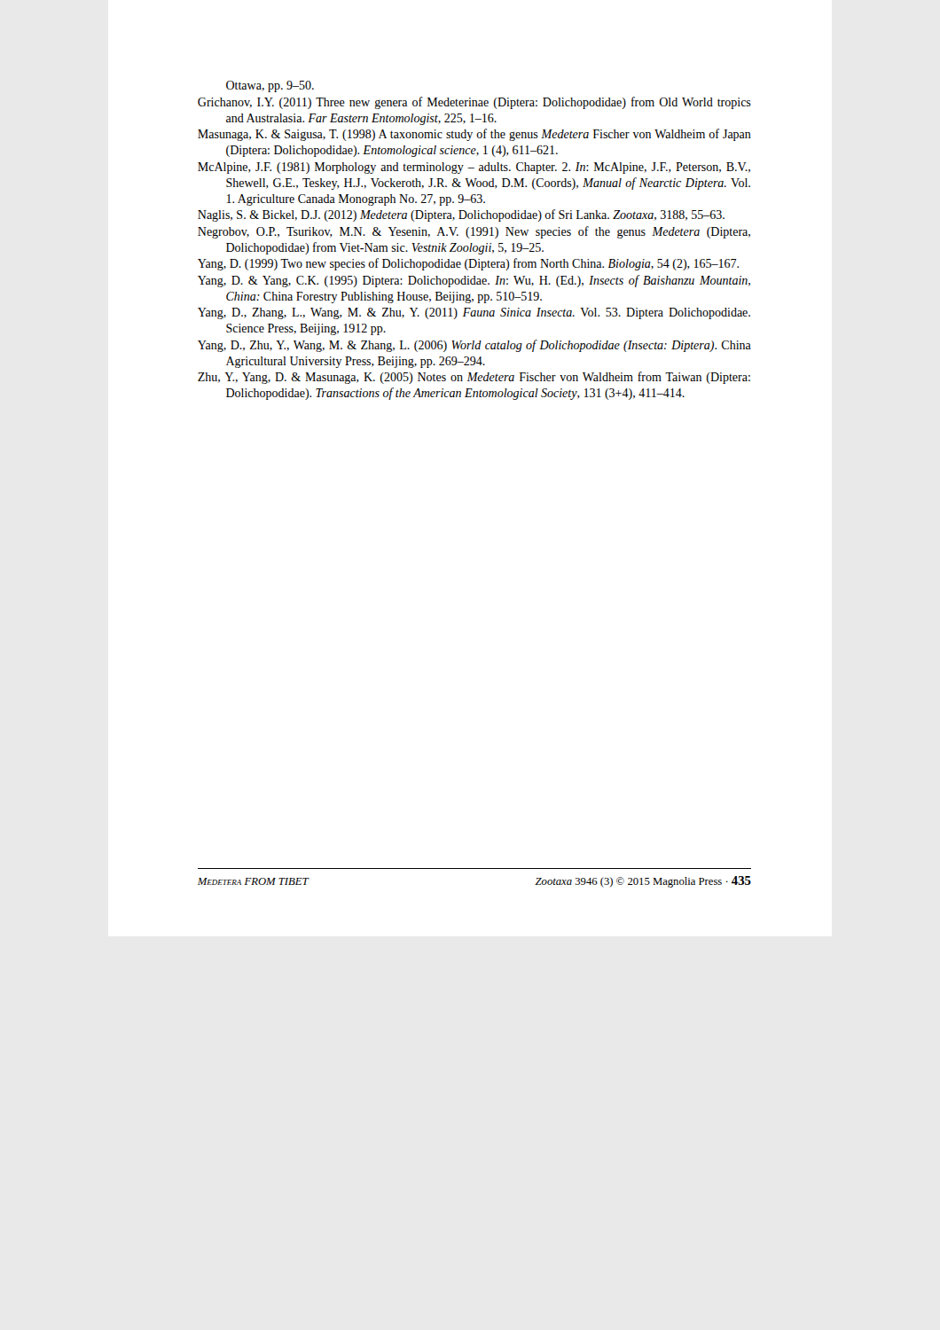Ottawa, pp. 9–50.
Grichanov, I.Y. (2011) Three new genera of Medeterinae (Diptera: Dolichopodidae) from Old World tropics and Australasia. Far Eastern Entomologist, 225, 1–16.
Masunaga, K. & Saigusa, T. (1998) A taxonomic study of the genus Medetera Fischer von Waldheim of Japan (Diptera: Dolichopodidae). Entomological science, 1 (4), 611–621.
McAlpine, J.F. (1981) Morphology and terminology – adults. Chapter. 2. In: McAlpine, J.F., Peterson, B.V., Shewell, G.E., Teskey, H.J., Vockeroth, J.R. & Wood, D.M. (Coords), Manual of Nearctic Diptera. Vol. 1. Agriculture Canada Monograph No. 27, pp. 9–63.
Naglis, S. & Bickel, D.J. (2012) Medetera (Diptera, Dolichopodidae) of Sri Lanka. Zootaxa, 3188, 55–63.
Negrobov, O.P., Tsurikov, M.N. & Yesenin, A.V. (1991) New species of the genus Medetera (Diptera, Dolichopodidae) from Viet-Nam sic. Vestnik Zoologii, 5, 19–25.
Yang, D. (1999) Two new species of Dolichopodidae (Diptera) from North China. Biologia, 54 (2), 165–167.
Yang, D. & Yang, C.K. (1995) Diptera: Dolichopodidae. In: Wu, H. (Ed.), Insects of Baishanzu Mountain, China: China Forestry Publishing House, Beijing, pp. 510–519.
Yang, D., Zhang, L., Wang, M. & Zhu, Y. (2011) Fauna Sinica Insecta. Vol. 53. Diptera Dolichopodidae. Science Press, Beijing, 1912 pp.
Yang, D., Zhu, Y., Wang, M. & Zhang, L. (2006) World catalog of Dolichopodidae (Insecta: Diptera). China Agricultural University Press, Beijing, pp. 269–294.
Zhu, Y., Yang, D. & Masunaga, K. (2005) Notes on Medetera Fischer von Waldheim from Taiwan (Diptera: Dolichopodidae). Transactions of the American Entomological Society, 131 (3+4), 411–414.
Medetera FROM TIBET
Zootaxa 3946 (3) © 2015 Magnolia Press · 435